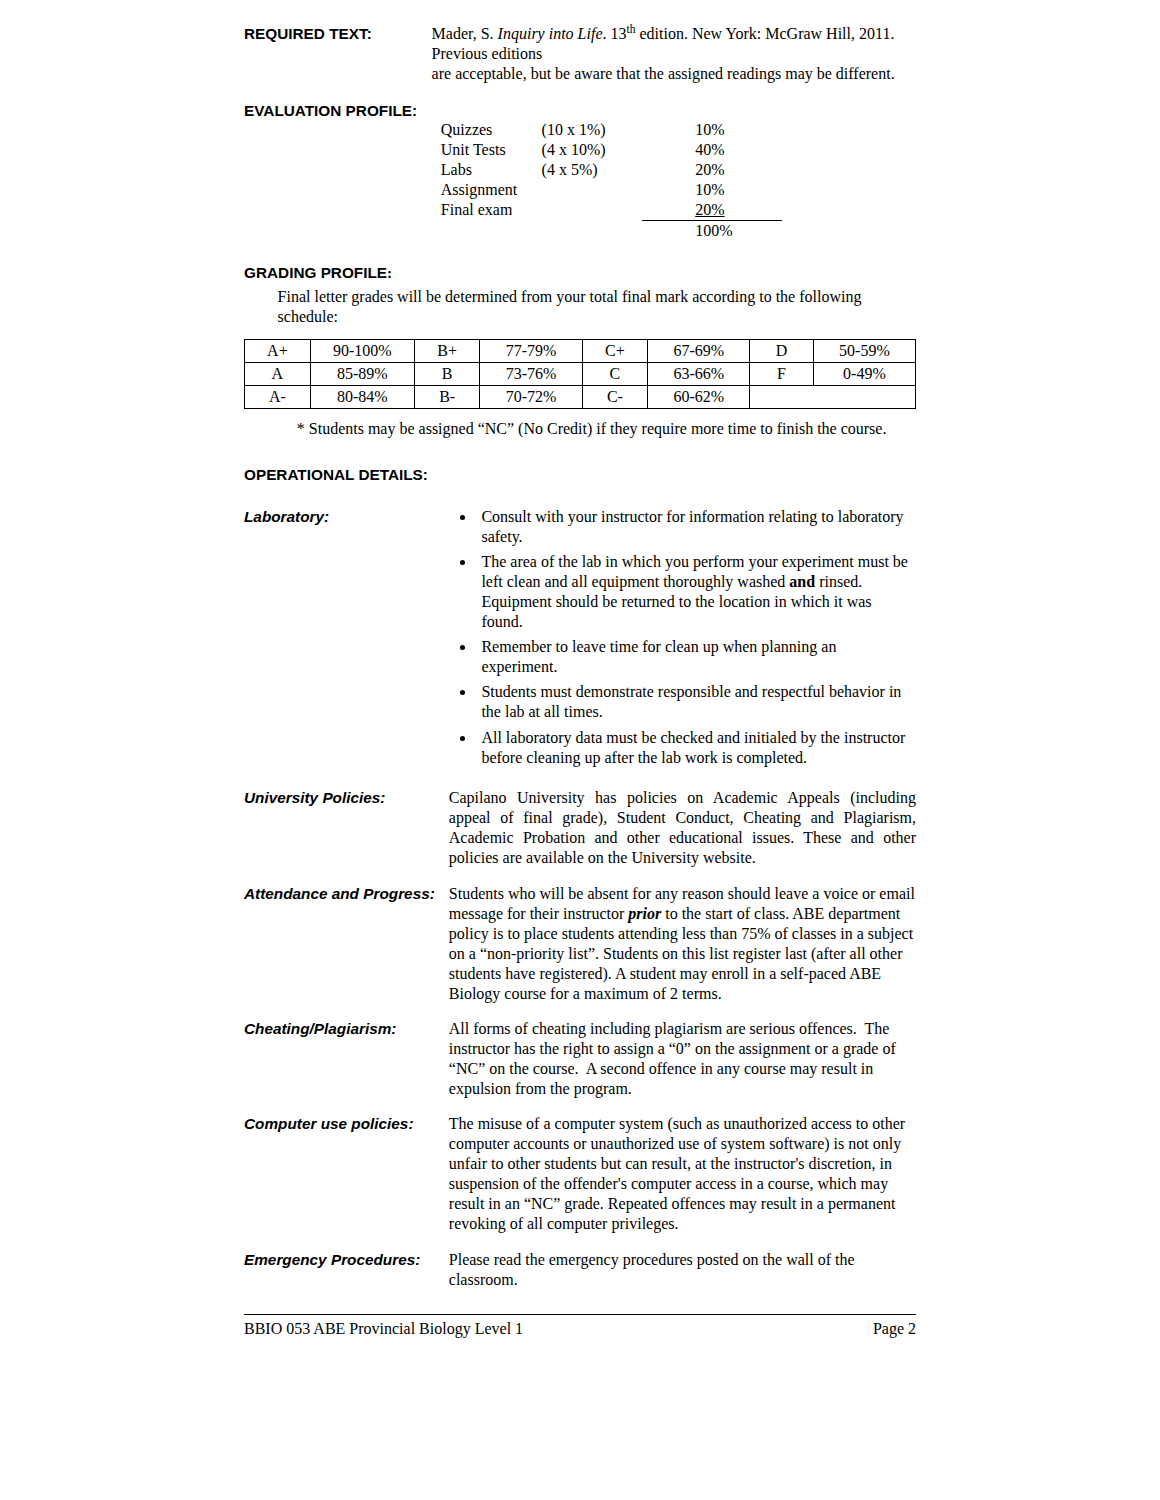REQUIRED TEXT:
Mader, S. Inquiry into Life. 13th edition. New York: McGraw Hill, 2011. Previous editions are acceptable, but be aware that the assigned readings may be different.
EVALUATION PROFILE:
| Quizzes | (10 x 1%) | 10% |
| Unit Tests | (4 x 10%) | 40% |
| Labs | (4 x 5%) | 20% |
| Assignment | | 10% |
| Final exam | | 20% |
| | | 100% |
GRADING PROFILE:
Final letter grades will be determined from your total final mark according to the following schedule:
| A+ | 90-100% | B+ | 77-79% | C+ | 67-69% | D | 50-59% |
| A | 85-89% | B | 73-76% | C | 63-66% | F | 0-49% |
| A- | 80-84% | B- | 70-72% | C- | 60-62% | |
* Students may be assigned “NC” (No Credit) if they require more time to finish the course.
OPERATIONAL DETAILS:
Laboratory:
Consult with your instructor for information relating to laboratory safety.
The area of the lab in which you perform your experiment must be left clean and all equipment thoroughly washed and rinsed. Equipment should be returned to the location in which it was found.
Remember to leave time for clean up when planning an experiment.
Students must demonstrate responsible and respectful behavior in the lab at all times.
All laboratory data must be checked and initialed by the instructor before cleaning up after the lab work is completed.
University Policies:
Capilano University has policies on Academic Appeals (including appeal of final grade), Student Conduct, Cheating and Plagiarism, Academic Probation and other educational issues. These and other policies are available on the University website.
Attendance and Progress:
Students who will be absent for any reason should leave a voice or email message for their instructor prior to the start of class. ABE department policy is to place students attending less than 75% of classes in a subject on a “non-priority list”. Students on this list register last (after all other students have registered). A student may enroll in a self-paced ABE Biology course for a maximum of 2 terms.
Cheating/Plagiarism:
All forms of cheating including plagiarism are serious offences. The instructor has the right to assign a “0” on the assignment or a grade of “NC” on the course. A second offence in any course may result in expulsion from the program.
Computer use policies:
The misuse of a computer system (such as unauthorized access to other computer accounts or unauthorized use of system software) is not only unfair to other students but can result, at the instructor's discretion, in suspension of the offender's computer access in a course, which may result in an “NC” grade. Repeated offences may result in a permanent revoking of all computer privileges.
Emergency Procedures:
Please read the emergency procedures posted on the wall of the classroom.
BBIO 053 ABE Provincial Biology Level 1 Page 2